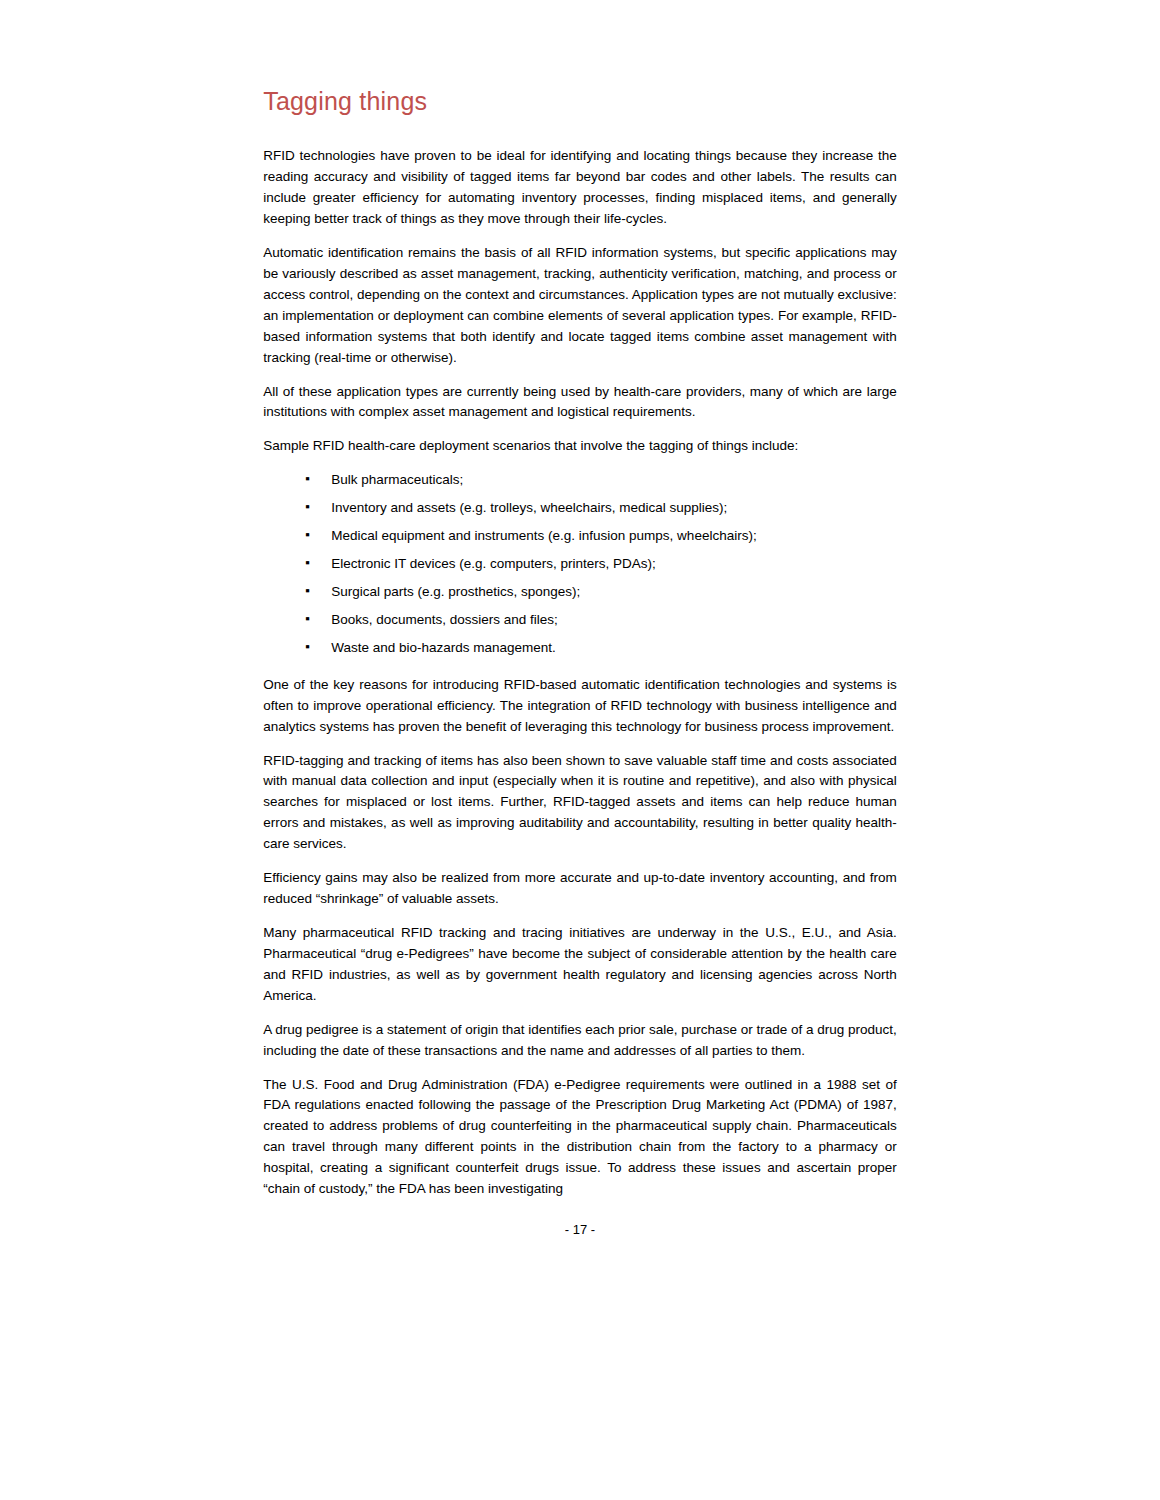Tagging things
RFID technologies have proven to be ideal for identifying and locating things because they increase the reading accuracy and visibility of tagged items far beyond bar codes and other labels. The results can include greater efficiency for automating inventory processes, finding misplaced items, and generally keeping better track of things as they move through their life-cycles.
Automatic identification remains the basis of all RFID information systems, but specific applications may be variously described as asset management, tracking, authenticity verification, matching, and process or access control, depending on the context and circumstances. Application types are not mutually exclusive: an implementation or deployment can combine elements of several application types. For example, RFID-based information systems that both identify and locate tagged items combine asset management with tracking (real-time or otherwise).
All of these application types are currently being used by health-care providers, many of which are large institutions with complex asset management and logistical requirements.
Sample RFID health-care deployment scenarios that involve the tagging of things include:
Bulk pharmaceuticals;
Inventory and assets (e.g. trolleys, wheelchairs, medical supplies);
Medical equipment and instruments (e.g. infusion pumps, wheelchairs);
Electronic IT devices (e.g. computers, printers, PDAs);
Surgical parts (e.g. prosthetics, sponges);
Books, documents, dossiers and files;
Waste and bio-hazards management.
One of the key reasons for introducing RFID-based automatic identification technologies and systems is often to improve operational efficiency. The integration of RFID technology with business intelligence and analytics systems has proven the benefit of leveraging this technology for business process improvement.
RFID-tagging and tracking of items has also been shown to save valuable staff time and costs associated with manual data collection and input (especially when it is routine and repetitive), and also with physical searches for misplaced or lost items. Further, RFID-tagged assets and items can help reduce human errors and mistakes, as well as improving auditability and accountability, resulting in better quality health-care services.
Efficiency gains may also be realized from more accurate and up-to-date inventory accounting, and from reduced “shrinkage” of valuable assets.
Many pharmaceutical RFID tracking and tracing initiatives are underway in the U.S., E.U., and Asia. Pharmaceutical “drug e-Pedigrees” have become the subject of considerable attention by the health care and RFID industries, as well as by government health regulatory and licensing agencies across North America.
A drug pedigree is a statement of origin that identifies each prior sale, purchase or trade of a drug product, including the date of these transactions and the name and addresses of all parties to them.
The U.S. Food and Drug Administration (FDA) e-Pedigree requirements were outlined in a 1988 set of FDA regulations enacted following the passage of the Prescription Drug Marketing Act (PDMA) of 1987, created to address problems of drug counterfeiting in the pharmaceutical supply chain. Pharmaceuticals can travel through many different points in the distribution chain from the factory to a pharmacy or hospital, creating a significant counterfeit drugs issue. To address these issues and ascertain proper “chain of custody,” the FDA has been investigating
- 17 -